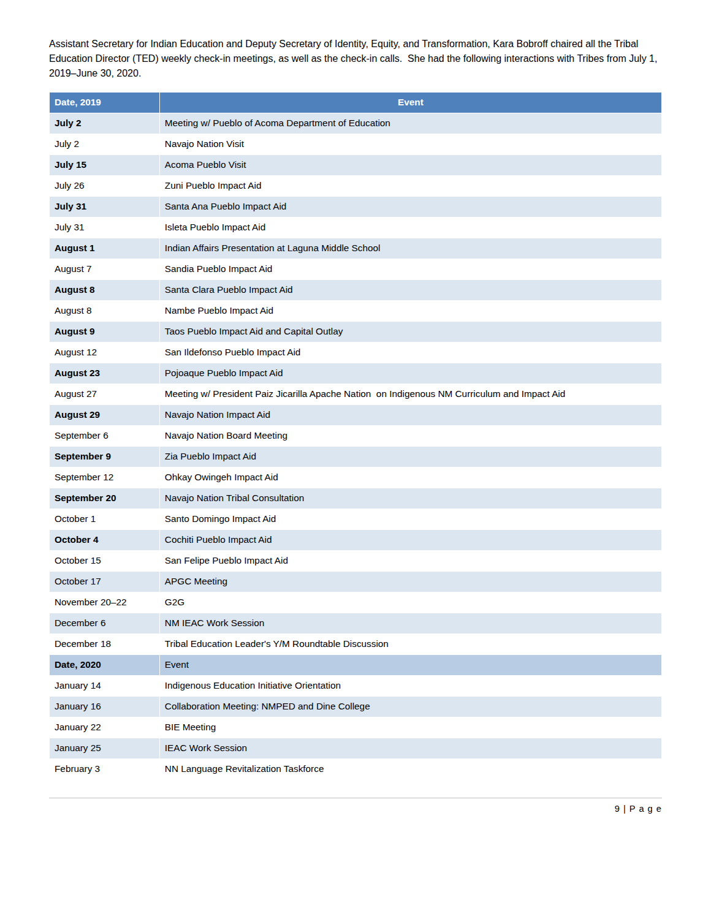Assistant Secretary for Indian Education and Deputy Secretary of Identity, Equity, and Transformation, Kara Bobroff chaired all the Tribal Education Director (TED) weekly check-in meetings, as well as the check-in calls. She had the following interactions with Tribes from July 1, 2019–June 30, 2020.
| Date, 2019 | Event |
| --- | --- |
| July 2 | Meeting w/ Pueblo of Acoma Department of Education |
| July 2 | Navajo Nation Visit |
| July 15 | Acoma Pueblo Visit |
| July 26 | Zuni Pueblo Impact Aid |
| July 31 | Santa Ana Pueblo Impact Aid |
| July 31 | Isleta Pueblo Impact Aid |
| August 1 | Indian Affairs Presentation at Laguna Middle School |
| August 7 | Sandia Pueblo Impact Aid |
| August 8 | Santa Clara Pueblo Impact Aid |
| August 8 | Nambe Pueblo Impact Aid |
| August 9 | Taos Pueblo Impact Aid and Capital Outlay |
| August 12 | San Ildefonso Pueblo Impact Aid |
| August 23 | Pojoaque Pueblo Impact Aid |
| August 27 | Meeting w/ President Paiz Jicarilla Apache Nation on Indigenous NM Curriculum and Impact Aid |
| August 29 | Navajo Nation Impact Aid |
| September 6 | Navajo Nation Board Meeting |
| September 9 | Zia Pueblo Impact Aid |
| September 12 | Ohkay Owingeh Impact Aid |
| September 20 | Navajo Nation Tribal Consultation |
| October 1 | Santo Domingo Impact Aid |
| October 4 | Cochiti Pueblo Impact Aid |
| October 15 | San Felipe Pueblo Impact Aid |
| October 17 | APGC Meeting |
| November 20–22 | G2G |
| December 6 | NM IEAC Work Session |
| December 18 | Tribal Education Leader's Y/M Roundtable Discussion |
| Date, 2020 | Event |
| January 14 | Indigenous Education Initiative Orientation |
| January 16 | Collaboration Meeting: NMPED and Dine College |
| January 22 | BIE Meeting |
| January 25 | IEAC Work Session |
| February 3 | NN Language Revitalization Taskforce |
9 | P a g e